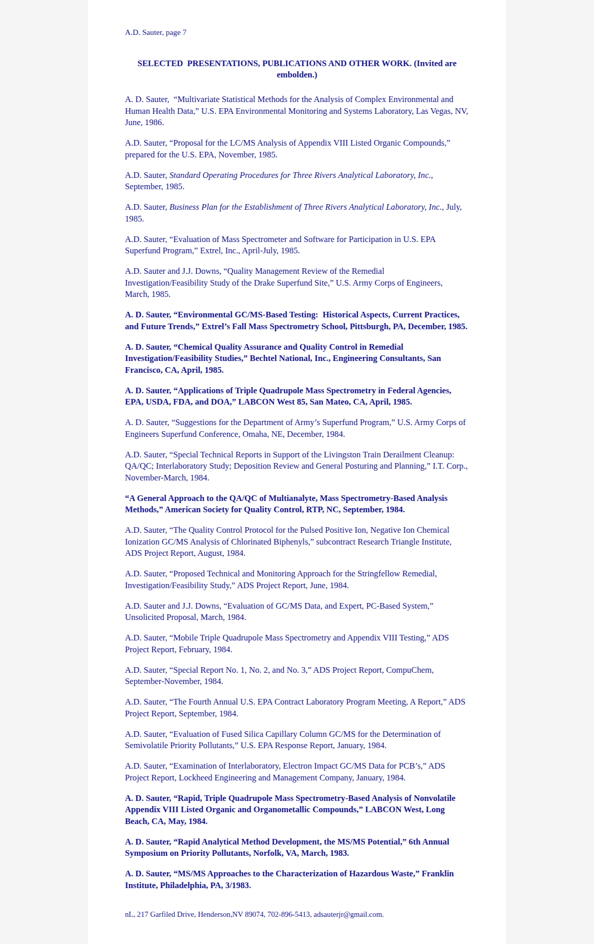A.D. Sauter, page 7
SELECTED PRESENTATIONS, PUBLICATIONS AND OTHER WORK. (Invited are embolden.)
A. D. Sauter, “Multivariate Statistical Methods for the Analysis of Complex Environmental and Human Health Data,” U.S. EPA Environmental Monitoring and Systems Laboratory, Las Vegas, NV, June, 1986.
A.D. Sauter, “Proposal for the LC/MS Analysis of Appendix VIII Listed Organic Compounds,” prepared for the U.S. EPA, November, 1985.
A.D. Sauter, Standard Operating Procedures for Three Rivers Analytical Laboratory, Inc., September, 1985.
A.D. Sauter, Business Plan for the Establishment of Three Rivers Analytical Laboratory, Inc., July, 1985.
A.D. Sauter, “Evaluation of Mass Spectrometer and Software for Participation in U.S. EPA Superfund Program,” Extrel, Inc., April-July, 1985.
A.D. Sauter and J.J. Downs, “Quality Management Review of the Remedial Investigation/Feasibility Study of the Drake Superfund Site,” U.S. Army Corps of Engineers, March, 1985.
A. D. Sauter, “Environmental GC/MS-Based Testing: Historical Aspects, Current Practices, and Future Trends,” Extrel’s Fall Mass Spectrometry School, Pittsburgh, PA, December, 1985.
A. D. Sauter, “Chemical Quality Assurance and Quality Control in Remedial Investigation/Feasibility Studies,” Bechtel National, Inc., Engineering Consultants, San Francisco, CA, April, 1985.
A. D. Sauter, “Applications of Triple Quadrupole Mass Spectrometry in Federal Agencies, EPA, USDA, FDA, and DOA,” LABCON West 85, San Mateo, CA, April, 1985.
A. D. Sauter, “Suggestions for the Department of Army’s Superfund Program,” U.S. Army Corps of Engineers Superfund Conference, Omaha, NE, December, 1984.
A.D. Sauter, “Special Technical Reports in Support of the Livingston Train Derailment Cleanup: QA/QC; Interlaboratory Study; Deposition Review and General Posturing and Planning,” I.T. Corp., November-March, 1984.
“A General Approach to the QA/QC of Multianalyte, Mass Spectrometry-Based Analysis Methods,” American Society for Quality Control, RTP, NC, September, 1984.
A.D. Sauter, “The Quality Control Protocol for the Pulsed Positive Ion, Negative Ion Chemical Ionization GC/MS Analysis of Chlorinated Biphenyls,” subcontract Research Triangle Institute, ADS Project Report, August, 1984.
A.D. Sauter, “Proposed Technical and Monitoring Approach for the Stringfellow Remedial, Investigation/Feasibility Study,” ADS Project Report, June, 1984.
A.D. Sauter and J.J. Downs, “Evaluation of GC/MS Data, and Expert, PC-Based System,” Unsolicited Proposal, March, 1984.
A.D. Sauter, “Mobile Triple Quadrupole Mass Spectrometry and Appendix VIII Testing,” ADS Project Report, February, 1984.
A.D. Sauter, “Special Report No. 1, No. 2, and No. 3,” ADS Project Report, CompuChem, September-November, 1984.
A.D. Sauter, “The Fourth Annual U.S. EPA Contract Laboratory Program Meeting, A Report,” ADS Project Report, September, 1984.
A.D. Sauter, “Evaluation of Fused Silica Capillary Column GC/MS for the Determination of Semivolatile Priority Pollutants,” U.S. EPA Response Report, January, 1984.
A.D. Sauter, “Examination of Interlaboratory, Electron Impact GC/MS Data for PCB’s,” ADS Project Report, Lockheed Engineering and Management Company, January, 1984.
A. D. Sauter, “Rapid, Triple Quadrupole Mass Spectrometry-Based Analysis of Nonvolatile Appendix VIII Listed Organic and Organometallic Compounds,” LABCON West, Long Beach, CA, May, 1984.
A. D. Sauter, “Rapid Analytical Method Development, the MS/MS Potential,” 6th Annual Symposium on Priority Pollutants, Norfolk, VA, March, 1983.
A. D. Sauter, “MS/MS Approaches to the Characterization of Hazardous Waste,” Franklin Institute, Philadelphia, PA, 3/1983.
nL, 217 Garfiled Drive, Henderson,NV 89074, 702-896-5413, adsauterjr@gmail.com.